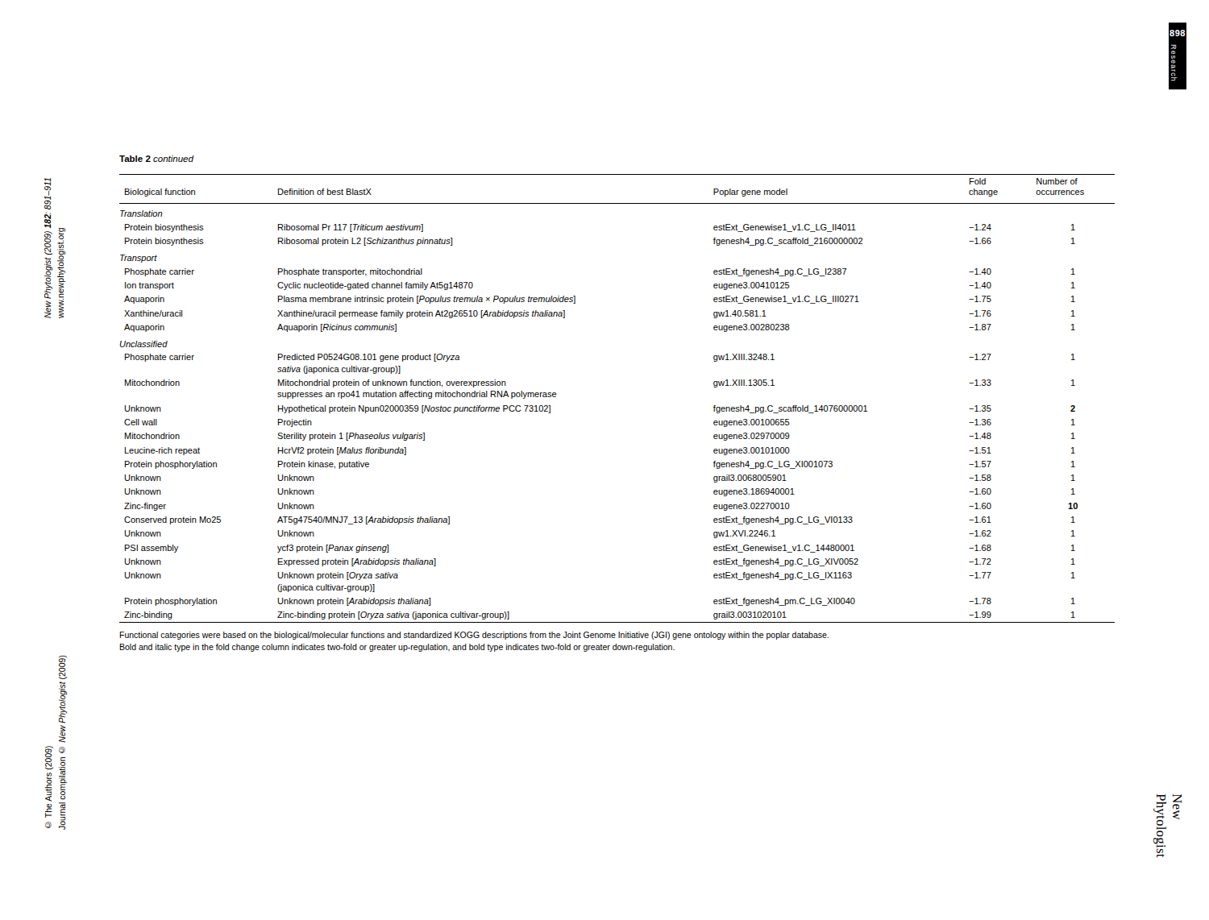898
Research
New Phytologist (2009) 182: 891–911
www.newphytologist.org
© The Authors (2009)
Journal compilation © New Phytologist (2009)
New Phytologist
Table 2 continued
| Biological function | Definition of best BlastX | Poplar gene model | Fold change | Number of occurrences |
| --- | --- | --- | --- | --- |
| Translation |
| Protein biosynthesis | Ribosomal Pr 117 [ Triticum aestivum ] | estExt_Genewise1_v1.C_LG_II4011 | −1.24 | 1 |
| Protein biosynthesis | Ribosomal protein L2 [ Schizanthus pinnatus ] | fgenesh4_pg.C_scaffold_2160000002 | −1.66 | 1 |
| Transport |
| Phosphate carrier | Phosphate transporter, mitochondrial | estExt_fgenesh4_pg.C_LG_I2387 | −1.40 | 1 |
| Ion transport | Cyclic nucleotide-gated channel family At5g14870 | eugene3.00410125 | −1.40 | 1 |
| Aquaporin | Plasma membrane intrinsic protein [ Populus tremula × Populus tremuloides ] | estExt_Genewise1_v1.C_LG_III0271 | −1.75 | 1 |
| Xanthine/uracil | Xanthine/uracil permease family protein At2g26510 [ Arabidopsis thaliana ] | gw1.40.581.1 | −1.76 | 1 |
| Aquaporin | Aquaporin [ Ricinus communis ] | eugene3.00280238 | −1.87 | 1 |
| Unclassified |
| Phosphate carrier | Predicted P0524G08.101 gene product [ Oryza sativa (japonica cultivar-group)] | gw1.XIII.3248.1 | −1.27 | 1 |
| Mitochondrion | Mitochondrial protein of unknown function, overexpression suppresses an rpo41 mutation affecting mitochondrial RNA polymerase | gw1.XIII.1305.1 | −1.33 | 1 |
| Unknown | Hypothetical protein Npun02000359 [ Nostoc punctiforme PCC 73102] | fgenesh4_pg.C_scaffold_14076000001 | −1.35 | 2 |
| Cell wall | Projectin | eugene3.00100655 | −1.36 | 1 |
| Mitochondrion | Sterility protein 1 [ Phaseolus vulgaris ] | eugene3.02970009 | −1.48 | 1 |
| Leucine-rich repeat | HcrVf2 protein [ Malus floribunda ] | eugene3.00101000 | −1.51 | 1 |
| Protein phosphorylation | Protein kinase, putative | fgenesh4_pg.C_LG_XI001073 | −1.57 | 1 |
| Unknown | Unknown | grail3.0068005901 | −1.58 | 1 |
| Unknown | Unknown | eugene3.186940001 | −1.60 | 1 |
| Zinc-finger | Unknown | eugene3.02270010 | −1.60 | 10 |
| Conserved protein Mo25 | AT5g47540/MNJ7_13 [ Arabidopsis thaliana ] | estExt_fgenesh4_pg.C_LG_VI0133 | −1.61 | 1 |
| Unknown | Unknown | gw1.XVI.2246.1 | −1.62 | 1 |
| PSI assembly | ycf3 protein [ Panax ginseng ] | estExt_Genewise1_v1.C_14480001 | −1.68 | 1 |
| Unknown | Expressed protein [ Arabidopsis thaliana ] | estExt_fgenesh4_pg.C_LG_XIV0052 | −1.72 | 1 |
| Unknown | Unknown protein [ Oryza sativa (japonica cultivar-group)] | estExt_fgenesh4_pg.C_LG_IX1163 | −1.77 | 1 |
| Protein phosphorylation | Unknown protein [ Arabidopsis thaliana ] | estExt_fgenesh4_pm.C_LG_XI0040 | −1.78 | 1 |
| Zinc-binding | Zinc-binding protein [ Oryza sativa (japonica cultivar-group)] | grail3.0031020101 | −1.99 | 1 |
Functional categories were based on the biological/molecular functions and standardized KOGG descriptions from the Joint Genome Initiative (JGI) gene ontology within the poplar database.
Bold and italic type in the fold change column indicates two-fold or greater up-regulation, and bold type indicates two-fold or greater down-regulation.